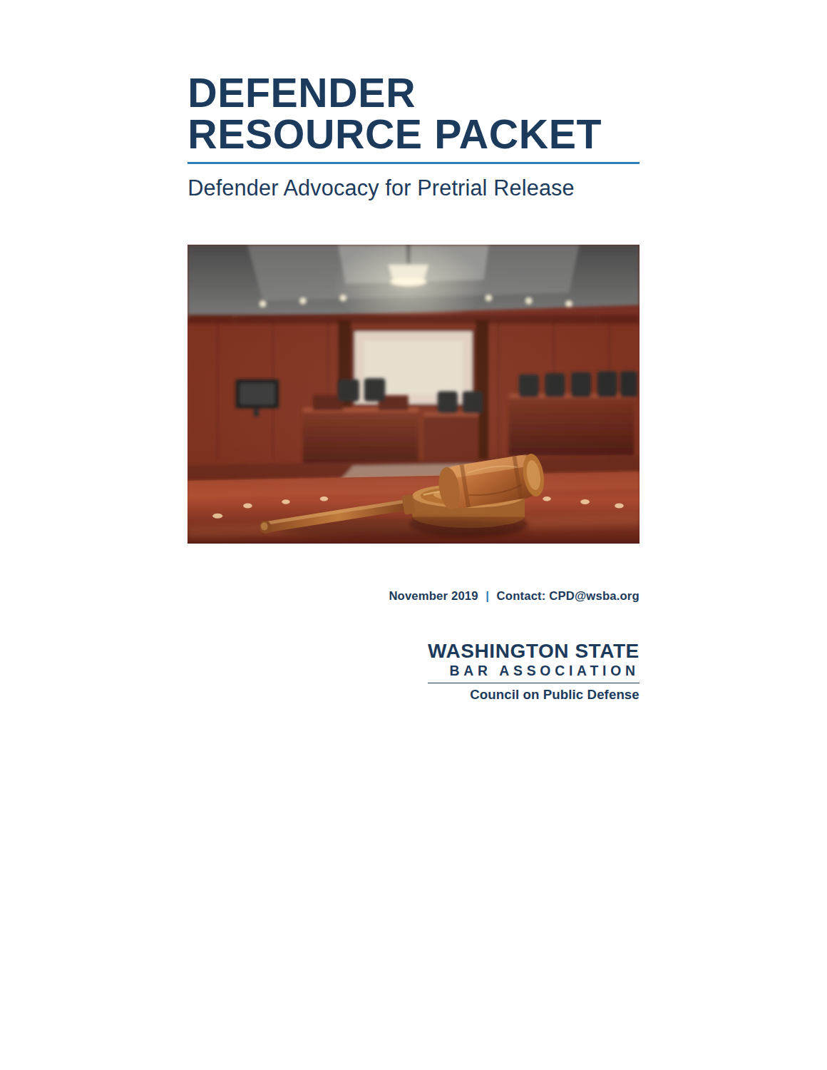Defender Resource Packet
Defender Advocacy for Pretrial Release
Gavel resting on a sound block in an empty courtroom.
November 2019 | Contact: CPD@wsba.org
WASHINGTON STATE
BAR ASSOCIATION
Council on Public Defense